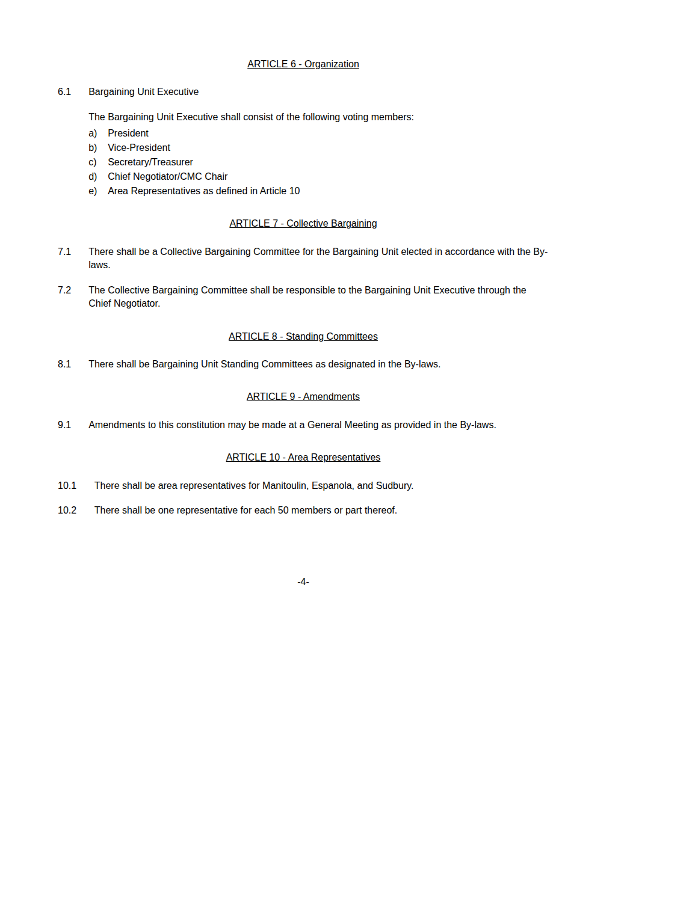ARTICLE 6 - Organization
6.1
Bargaining Unit Executive
The Bargaining Unit Executive shall consist of the following voting members:
a) President
b) Vice-President
c) Secretary/Treasurer
d) Chief Negotiator/CMC Chair
e) Area Representatives as defined in Article 10
ARTICLE 7 - Collective Bargaining
7.1
There shall be a Collective Bargaining Committee for the Bargaining Unit elected in accordance with the By-laws.
7.2
The Collective Bargaining Committee shall be responsible to the Bargaining Unit Executive through the Chief Negotiator.
ARTICLE 8 - Standing Committees
8.1
There shall be Bargaining Unit Standing Committees as designated in the By-laws.
ARTICLE 9 - Amendments
9.1
Amendments to this constitution may be made at a General Meeting as provided in the By-laws.
ARTICLE 10 - Area Representatives
10.1
There shall be area representatives for Manitoulin, Espanola, and Sudbury.
10.2
There shall be one representative for each 50 members or part thereof.
-4-